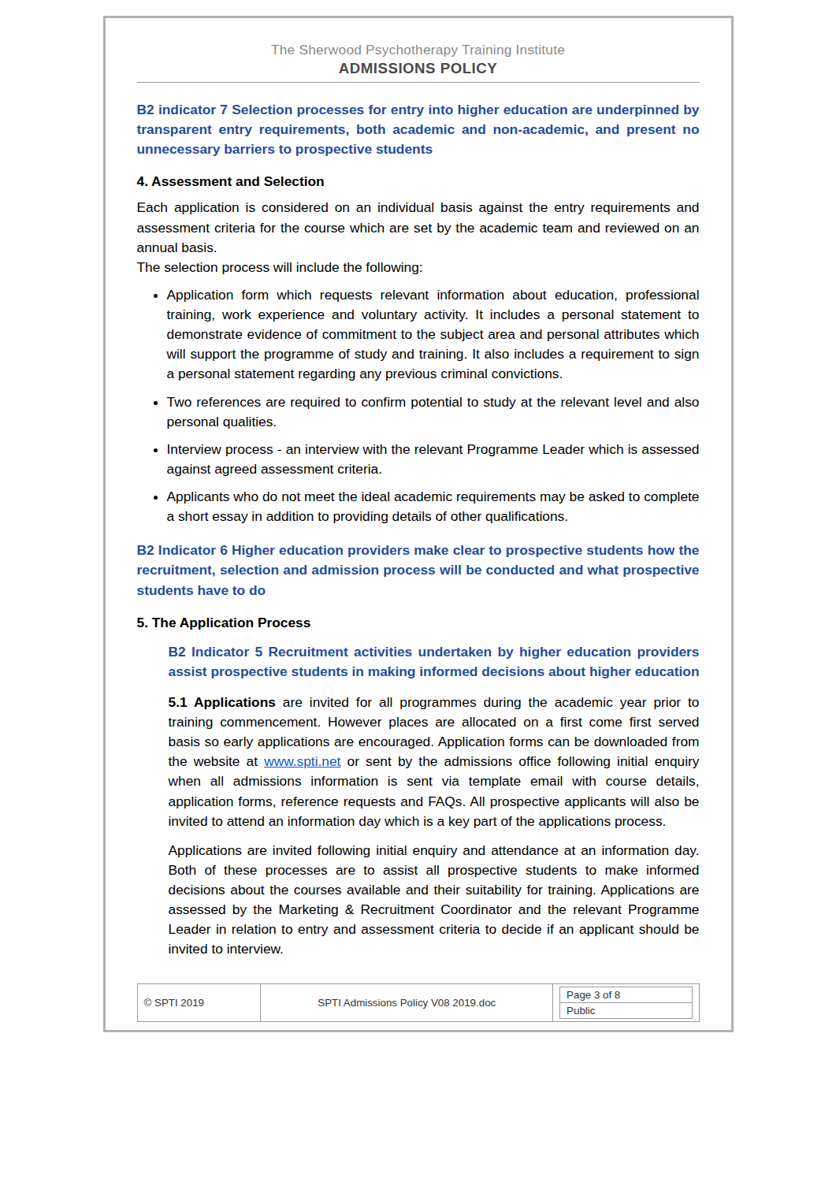The Sherwood Psychotherapy Training Institute
ADMISSIONS POLICY
B2 indicator 7 Selection processes for entry into higher education are underpinned by transparent entry requirements, both academic and non-academic, and present no unnecessary barriers to prospective students
4. Assessment and Selection
Each application is considered on an individual basis against the entry requirements and assessment criteria for the course which are set by the academic team and reviewed on an annual basis.
The selection process will include the following:
Application form which requests relevant information about education, professional training, work experience and voluntary activity. It includes a personal statement to demonstrate evidence of commitment to the subject area and personal attributes which will support the programme of study and training. It also includes a requirement to sign a personal statement regarding any previous criminal convictions.
Two references are required to confirm potential to study at the relevant level and also personal qualities.
Interview process - an interview with the relevant Programme Leader which is assessed against agreed assessment criteria.
Applicants who do not meet the ideal academic requirements may be asked to complete a short essay in addition to providing details of other qualifications.
B2 Indicator 6 Higher education providers make clear to prospective students how the recruitment, selection and admission process will be conducted and what prospective students have to do
5. The Application Process
B2 Indicator 5 Recruitment activities undertaken by higher education providers assist prospective students in making informed decisions about higher education
5.1 Applications are invited for all programmes during the academic year prior to training commencement. However places are allocated on a first come first served basis so early applications are encouraged. Application forms can be downloaded from the website at www.spti.net or sent by the admissions office following initial enquiry when all admissions information is sent via template email with course details, application forms, reference requests and FAQs. All prospective applicants will also be invited to attend an information day which is a key part of the applications process.
Applications are invited following initial enquiry and attendance at an information day. Both of these processes are to assist all prospective students to make informed decisions about the courses available and their suitability for training. Applications are assessed by the Marketing & Recruitment Coordinator and the relevant Programme Leader in relation to entry and assessment criteria to decide if an applicant should be invited to interview.
| © SPTI 2019 | SPTI Admissions Policy V08 2019.doc | / Page 3 of 8 / / Public / |